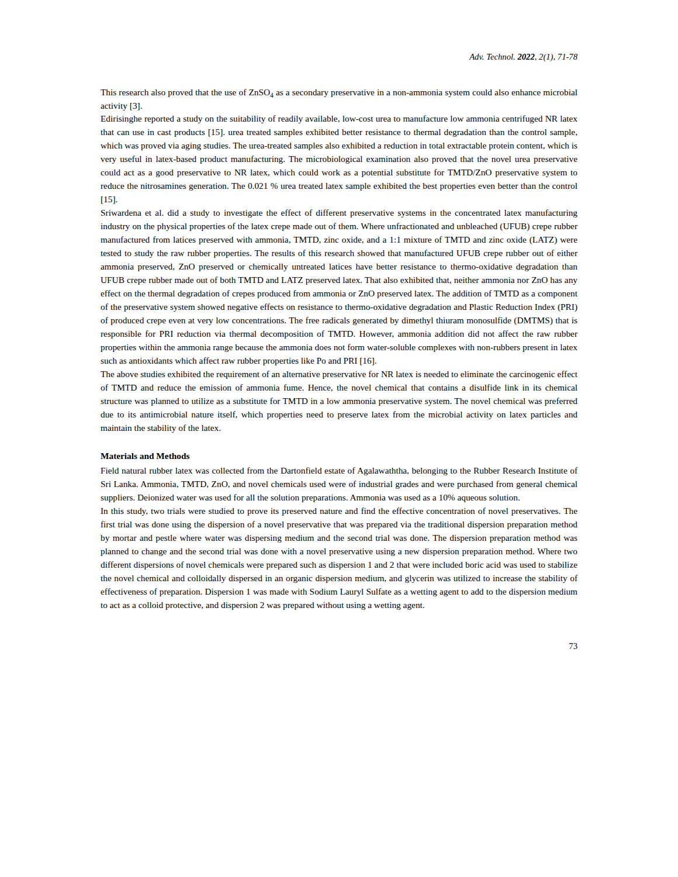Adv. Technol. 2022, 2(1), 71-78
This research also proved that the use of ZnSO4 as a secondary preservative in a non-ammonia system could also enhance microbial activity [3].
Edirisinghe reported a study on the suitability of readily available, low-cost urea to manufacture low ammonia centrifuged NR latex that can use in cast products [15]. urea treated samples exhibited better resistance to thermal degradation than the control sample, which was proved via aging studies. The urea-treated samples also exhibited a reduction in total extractable protein content, which is very useful in latex-based product manufacturing. The microbiological examination also proved that the novel urea preservative could act as a good preservative to NR latex, which could work as a potential substitute for TMTD/ZnO preservative system to reduce the nitrosamines generation. The 0.021 % urea treated latex sample exhibited the best properties even better than the control [15].
Sriwardena et al. did a study to investigate the effect of different preservative systems in the concentrated latex manufacturing industry on the physical properties of the latex crepe made out of them. Where unfractionated and unbleached (UFUB) crepe rubber manufactured from latices preserved with ammonia, TMTD, zinc oxide, and a 1:1 mixture of TMTD and zinc oxide (LATZ) were tested to study the raw rubber properties. The results of this research showed that manufactured UFUB crepe rubber out of either ammonia preserved, ZnO preserved or chemically untreated latices have better resistance to thermo-oxidative degradation than UFUB crepe rubber made out of both TMTD and LATZ preserved latex. That also exhibited that, neither ammonia nor ZnO has any effect on the thermal degradation of crepes produced from ammonia or ZnO preserved latex. The addition of TMTD as a component of the preservative system showed negative effects on resistance to thermo-oxidative degradation and Plastic Reduction Index (PRI) of produced crepe even at very low concentrations. The free radicals generated by dimethyl thiuram monosulfide (DMTMS) that is responsible for PRI reduction via thermal decomposition of TMTD. However, ammonia addition did not affect the raw rubber properties within the ammonia range because the ammonia does not form water-soluble complexes with non-rubbers present in latex such as antioxidants which affect raw rubber properties like Po and PRI [16].
The above studies exhibited the requirement of an alternative preservative for NR latex is needed to eliminate the carcinogenic effect of TMTD and reduce the emission of ammonia fume. Hence, the novel chemical that contains a disulfide link in its chemical structure was planned to utilize as a substitute for TMTD in a low ammonia preservative system. The novel chemical was preferred due to its antimicrobial nature itself, which properties need to preserve latex from the microbial activity on latex particles and maintain the stability of the latex.
Materials and Methods
Field natural rubber latex was collected from the Dartonfield estate of Agalawaththa, belonging to the Rubber Research Institute of Sri Lanka. Ammonia, TMTD, ZnO, and novel chemicals used were of industrial grades and were purchased from general chemical suppliers. Deionized water was used for all the solution preparations. Ammonia was used as a 10% aqueous solution.
In this study, two trials were studied to prove its preserved nature and find the effective concentration of novel preservatives. The first trial was done using the dispersion of a novel preservative that was prepared via the traditional dispersion preparation method by mortar and pestle where water was dispersing medium and the second trial was done. The dispersion preparation method was planned to change and the second trial was done with a novel preservative using a new dispersion preparation method. Where two different dispersions of novel chemicals were prepared such as dispersion 1 and 2 that were included boric acid was used to stabilize the novel chemical and colloidally dispersed in an organic dispersion medium, and glycerin was utilized to increase the stability of effectiveness of preparation. Dispersion 1 was made with Sodium Lauryl Sulfate as a wetting agent to add to the dispersion medium to act as a colloid protective, and dispersion 2 was prepared without using a wetting agent.
73